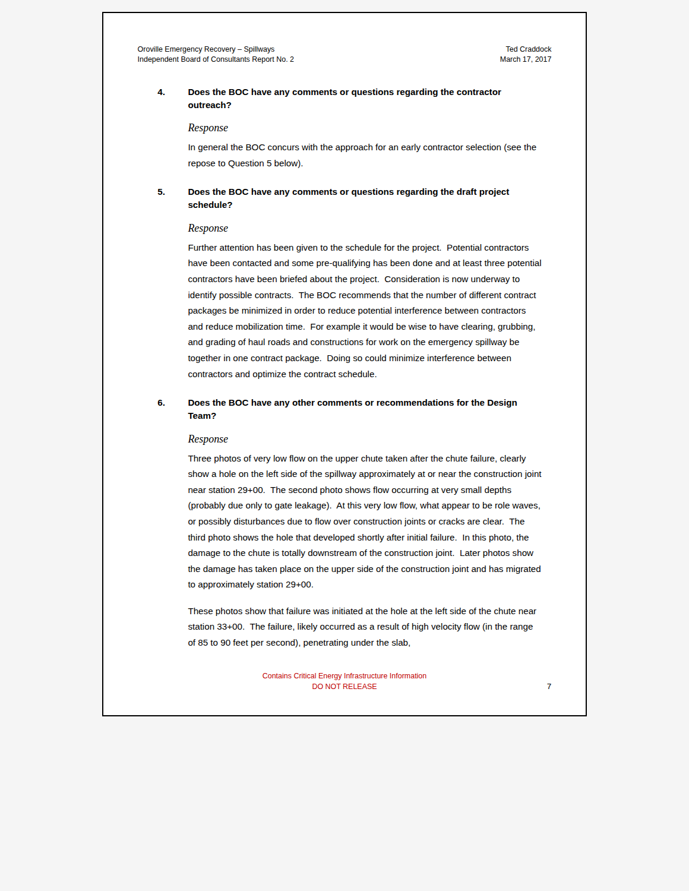Oroville Emergency Recovery – Spillways
Independent Board of Consultants Report No. 2
Ted Craddock
March 17, 2017
4. Does the BOC have any comments or questions regarding the contractor outreach?
Response
In general the BOC concurs with the approach for an early contractor selection (see the repose to Question 5 below).
5. Does the BOC have any comments or questions regarding the draft project schedule?
Response
Further attention has been given to the schedule for the project. Potential contractors have been contacted and some pre-qualifying has been done and at least three potential contractors have been briefed about the project. Consideration is now underway to identify possible contracts. The BOC recommends that the number of different contract packages be minimized in order to reduce potential interference between contractors and reduce mobilization time. For example it would be wise to have clearing, grubbing, and grading of haul roads and constructions for work on the emergency spillway be together in one contract package. Doing so could minimize interference between contractors and optimize the contract schedule.
6. Does the BOC have any other comments or recommendations for the Design Team?
Response
Three photos of very low flow on the upper chute taken after the chute failure, clearly show a hole on the left side of the spillway approximately at or near the construction joint near station 29+00. The second photo shows flow occurring at very small depths (probably due only to gate leakage). At this very low flow, what appear to be role waves, or possibly disturbances due to flow over construction joints or cracks are clear. The third photo shows the hole that developed shortly after initial failure. In this photo, the damage to the chute is totally downstream of the construction joint. Later photos show the damage has taken place on the upper side of the construction joint and has migrated to approximately station 29+00.
These photos show that failure was initiated at the hole at the left side of the chute near station 33+00. The failure, likely occurred as a result of high velocity flow (in the range of 85 to 90 feet per second), penetrating under the slab,
Contains Critical Energy Infrastructure Information
DO NOT RELEASE
7